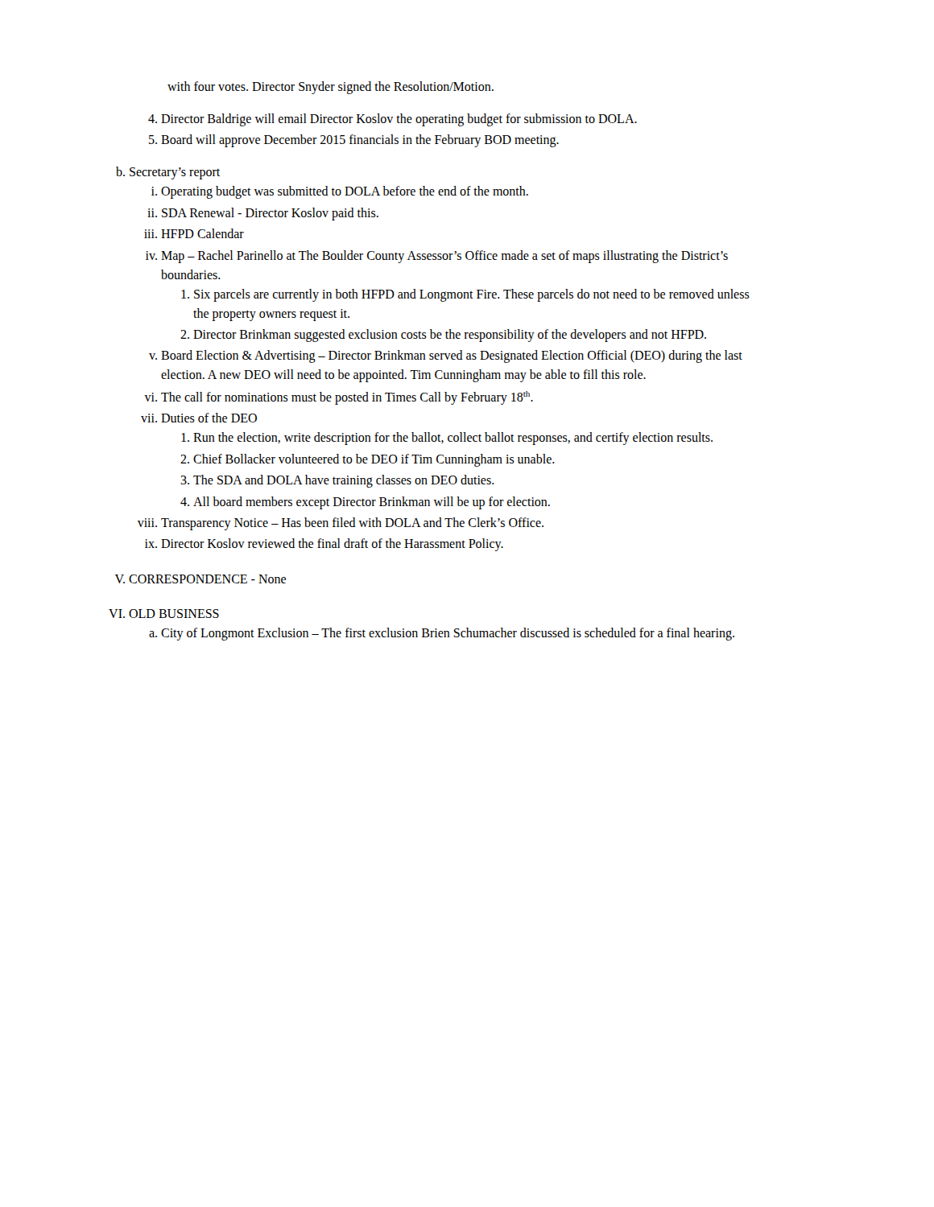with four votes. Director Snyder signed the Resolution/Motion.
Director Baldrige will email Director Koslov the operating budget for submission to DOLA.
Board will approve December 2015 financials in the February BOD meeting.
Secretary’s report
Operating budget was submitted to DOLA before the end of the month.
SDA Renewal - Director Koslov paid this.
HFPD Calendar
Map – Rachel Parinello at The Boulder County Assessor’s Office made a set of maps illustrating the District’s boundaries.
Six parcels are currently in both HFPD and Longmont Fire. These parcels do not need to be removed unless the property owners request it.
Director Brinkman suggested exclusion costs be the responsibility of the developers and not HFPD.
Board Election & Advertising – Director Brinkman served as Designated Election Official (DEO) during the last election. A new DEO will need to be appointed. Tim Cunningham may be able to fill this role.
The call for nominations must be posted in Times Call by February 18th.
Duties of the DEO
Run the election, write description for the ballot, collect ballot responses, and certify election results.
Chief Bollacker volunteered to be DEO if Tim Cunningham is unable.
The SDA and DOLA have training classes on DEO duties.
All board members except Director Brinkman will be up for election.
Transparency Notice – Has been filed with DOLA and The Clerk’s Office.
Director Koslov reviewed the final draft of the Harassment Policy.
CORRESPONDENCE - None
OLD BUSINESS
City of Longmont Exclusion – The first exclusion Brien Schumacher discussed is scheduled for a final hearing.